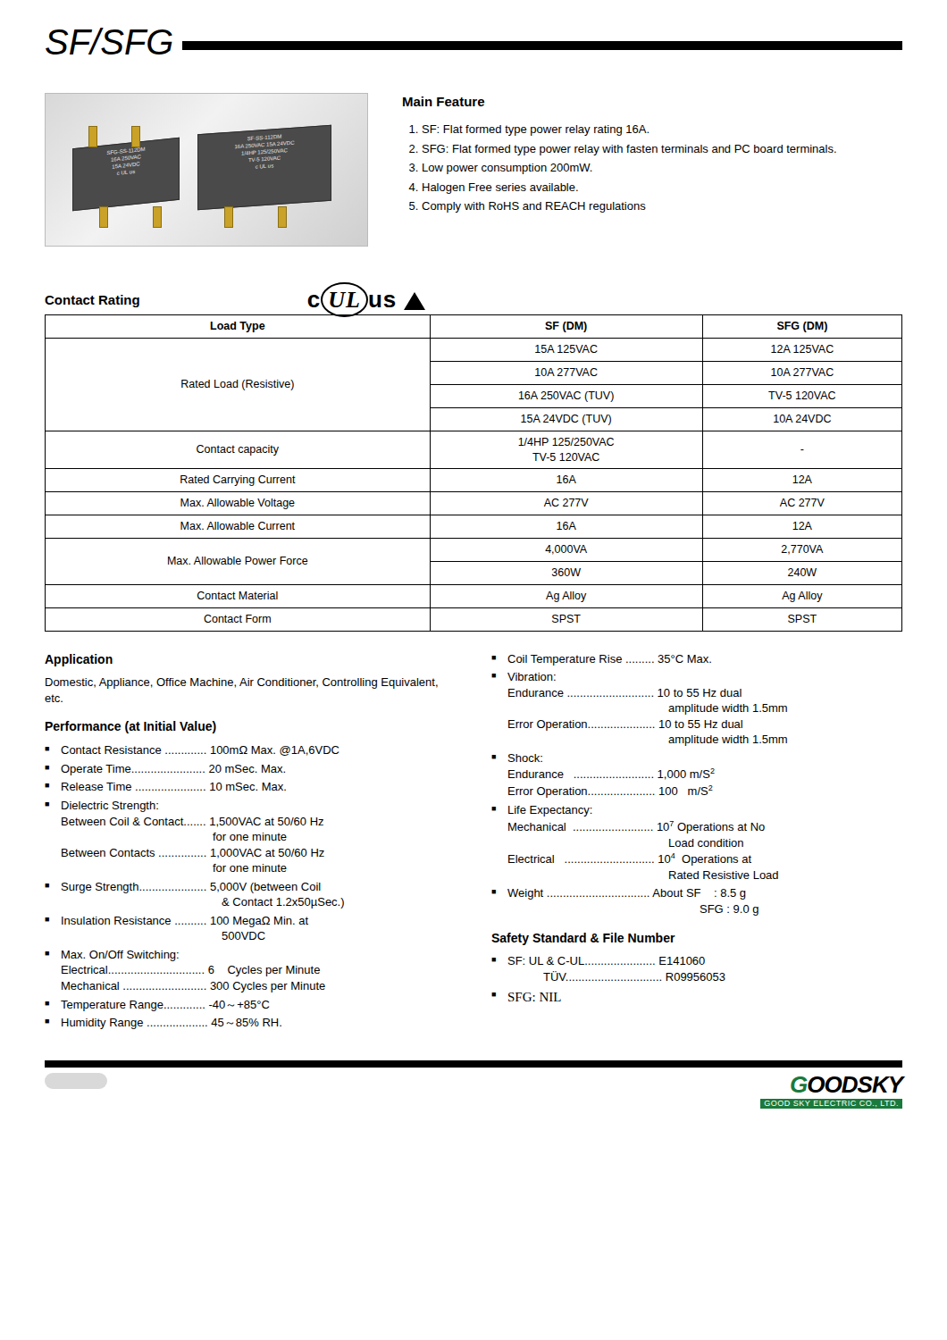SF/SFG
SFG-SS-112DM
16A 250VAC
15A 24VDC
c UL us
SF-SS-112DM
16A 250VAC 15A 24VDC
1/4HP 125/250VAC
TV-5 120VAC
c UL us
Main Feature
SF: Flat formed type power relay rating 16A.
SFG: Flat formed type power relay with fasten terminals and PC board terminals.
Low power consumption 200mW.
Halogen Free series available.
Comply with RoHS and REACH regulations
cULus
Contact Rating
| Load Type | SF (DM) | SFG (DM) |
| --- | --- | --- |
| Rated Load (Resistive) | 15A 125VAC | 12A 125VAC |
| 10A 277VAC | 10A 277VAC |
| 16A 250VAC (TUV) | TV-5 120VAC |
| 15A 24VDC (TUV) | 10A 24VDC |
| Contact capacity | 1/4HP 125/250VAC TV-5 120VAC | - |
| Rated Carrying Current | 16A | 12A |
| Max. Allowable Voltage | AC 277V | AC 277V |
| Max. Allowable Current | 16A | 12A |
| Max. Allowable Power Force | 4,000VA | 2,770VA |
| 360W | 240W |
| Contact Material | Ag Alloy | Ag Alloy |
| Contact Form | SPST | SPST |
Application
Domestic, Appliance, Office Machine, Air Conditioner, Controlling Equivalent, etc.
Performance (at Initial Value)
Contact Resistance ............. 100mΩ Max. @1A,6VDC
Operate Time....................... 20 mSec. Max.
Release Time ...................... 10 mSec. Max.
Dielectric Strength: Between Coil & Contact....... 1,500VAC at 50/60 Hz for one minute Between Contacts ............... 1,000VAC at 50/60 Hz for one minute
Surge Strength..................... 5,000V (between Coil & Contact 1.2x50µSec.)
Insulation Resistance .......... 100 MegaΩ Min. at 500VDC
Max. On/Off Switching: Electrical.............................. 6 Cycles per Minute Mechanical .......................... 300 Cycles per Minute
Temperature Range............. -40～+85°C
Humidity Range ................... 45～85% RH.
Coil Temperature Rise ......... 35°C Max.
Vibration: Endurance ........................... 10 to 55 Hz dual amplitude width 1.5mm Error Operation..................... 10 to 55 Hz dual amplitude width 1.5mm
Shock: Endurance ......................... 1,000 m/S2 Error Operation..................... 100 m/S2
Life Expectancy: Mechanical ......................... 107 Operations at No Load condition Electrical ............................ 104 Operations at Rated Resistive Load
Weight ................................ About SF : 8.5 g SFG : 9.0 g
Safety Standard & File Number
SF: UL & C-UL...................... E141060 TÜV.............................. R09956053
SFG: NIL
GOODSKY
GOOD SKY ELECTRIC CO., LTD.